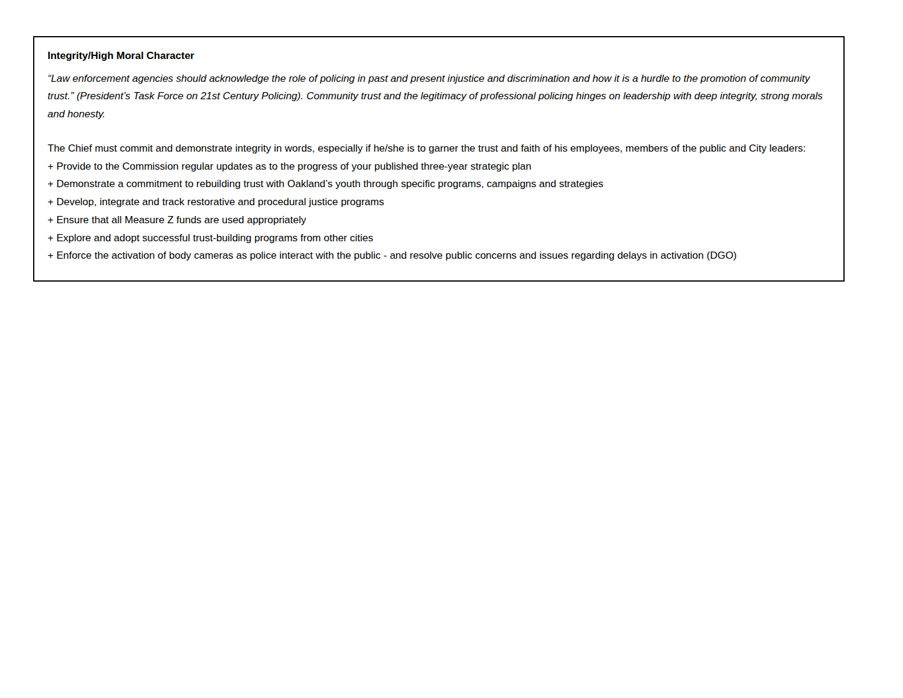Integrity/High Moral Character
“Law enforcement agencies should acknowledge the role of policing in past and present injustice and discrimination and how it is a hurdle to the promotion of community trust.” (President’s Task Force on 21st Century Policing). Community trust and the legitimacy of professional policing hinges on leadership with deep integrity, strong morals and honesty.
The Chief must commit and demonstrate integrity in words, especially if he/she is to garner the trust and faith of his employees, members of the public and City leaders:
+ Provide to the Commission regular updates as to the progress of your published three-year strategic plan
+ Demonstrate a commitment to rebuilding trust with Oakland’s youth through specific programs, campaigns and strategies
+ Develop, integrate and track restorative and procedural justice programs
+ Ensure that all Measure Z funds are used appropriately
+ Explore and adopt successful trust-building programs from other cities
+ Enforce the activation of body cameras as police interact with the public - and resolve public concerns and issues regarding delays in activation (DGO)